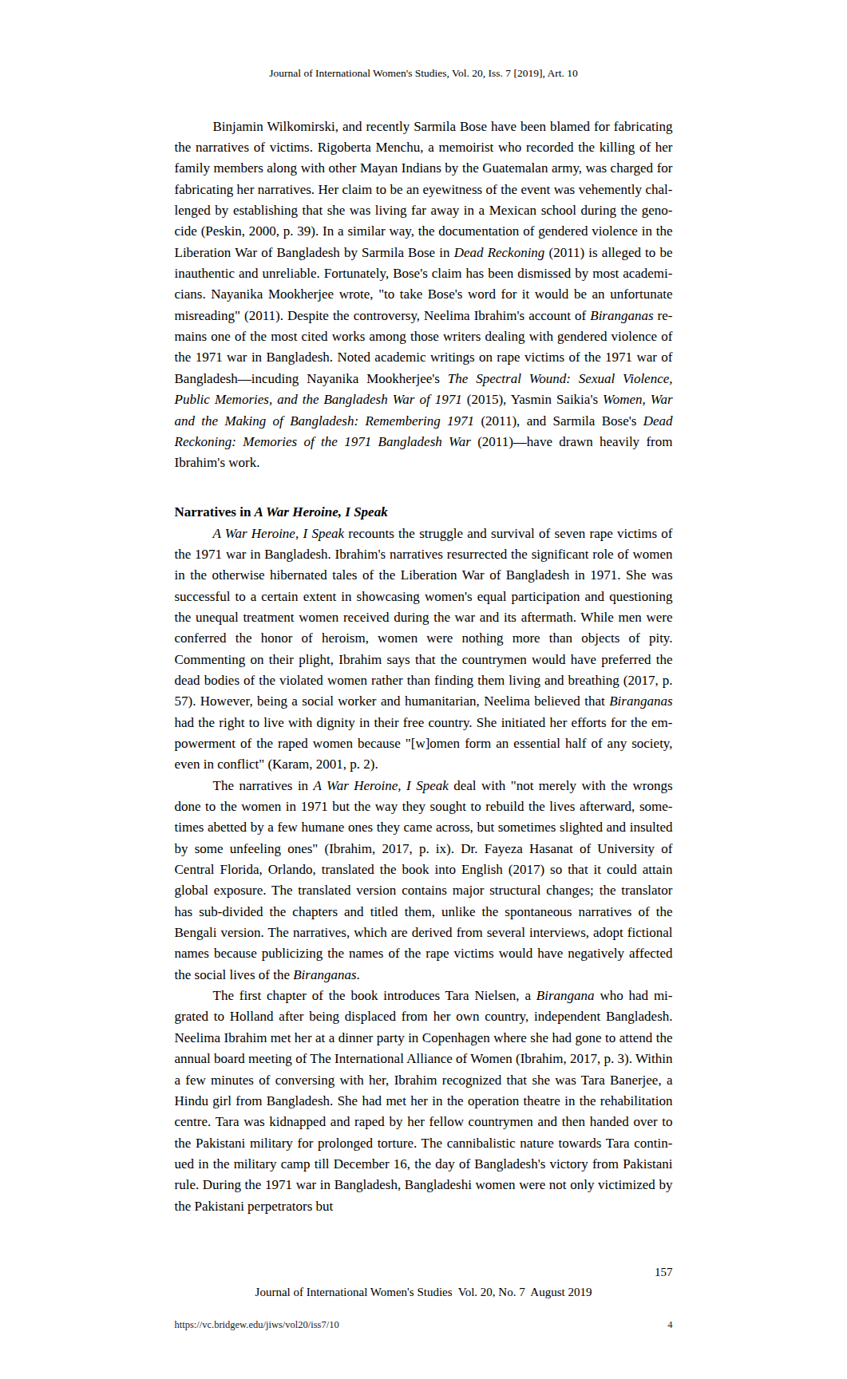Journal of International Women's Studies, Vol. 20, Iss. 7 [2019], Art. 10
Binjamin Wilkomirski, and recently Sarmila Bose have been blamed for fabricating the narratives of victims. Rigoberta Menchu, a memoirist who recorded the killing of her family members along with other Mayan Indians by the Guatemalan army, was charged for fabricating her narratives. Her claim to be an eyewitness of the event was vehemently challenged by establishing that she was living far away in a Mexican school during the genocide (Peskin, 2000, p. 39). In a similar way, the documentation of gendered violence in the Liberation War of Bangladesh by Sarmila Bose in Dead Reckoning (2011) is alleged to be inauthentic and unreliable. Fortunately, Bose's claim has been dismissed by most academicians. Nayanika Mookherjee wrote, "to take Bose's word for it would be an unfortunate misreading" (2011). Despite the controversy, Neelima Ibrahim's account of Biranganas remains one of the most cited works among those writers dealing with gendered violence of the 1971 war in Bangladesh. Noted academic writings on rape victims of the 1971 war of Bangladesh—incuding Nayanika Mookherjee's The Spectral Wound: Sexual Violence, Public Memories, and the Bangladesh War of 1971 (2015), Yasmin Saikia's Women, War and the Making of Bangladesh: Remembering 1971 (2011), and Sarmila Bose's Dead Reckoning: Memories of the 1971 Bangladesh War (2011)—have drawn heavily from Ibrahim's work.
Narratives in A War Heroine, I Speak
A War Heroine, I Speak recounts the struggle and survival of seven rape victims of the 1971 war in Bangladesh. Ibrahim's narratives resurrected the significant role of women in the otherwise hibernated tales of the Liberation War of Bangladesh in 1971. She was successful to a certain extent in showcasing women's equal participation and questioning the unequal treatment women received during the war and its aftermath. While men were conferred the honor of heroism, women were nothing more than objects of pity. Commenting on their plight, Ibrahim says that the countrymen would have preferred the dead bodies of the violated women rather than finding them living and breathing (2017, p. 57). However, being a social worker and humanitarian, Neelima believed that Biranganas had the right to live with dignity in their free country. She initiated her efforts for the empowerment of the raped women because "[w]omen form an essential half of any society, even in conflict" (Karam, 2001, p. 2).
The narratives in A War Heroine, I Speak deal with "not merely with the wrongs done to the women in 1971 but the way they sought to rebuild the lives afterward, sometimes abetted by a few humane ones they came across, but sometimes slighted and insulted by some unfeeling ones" (Ibrahim, 2017, p. ix). Dr. Fayeza Hasanat of University of Central Florida, Orlando, translated the book into English (2017) so that it could attain global exposure. The translated version contains major structural changes; the translator has sub-divided the chapters and titled them, unlike the spontaneous narratives of the Bengali version. The narratives, which are derived from several interviews, adopt fictional names because publicizing the names of the rape victims would have negatively affected the social lives of the Biranganas.
The first chapter of the book introduces Tara Nielsen, a Birangana who had migrated to Holland after being displaced from her own country, independent Bangladesh. Neelima Ibrahim met her at a dinner party in Copenhagen where she had gone to attend the annual board meeting of The International Alliance of Women (Ibrahim, 2017, p. 3). Within a few minutes of conversing with her, Ibrahim recognized that she was Tara Banerjee, a Hindu girl from Bangladesh. She had met her in the operation theatre in the rehabilitation centre. Tara was kidnapped and raped by her fellow countrymen and then handed over to the Pakistani military for prolonged torture. The cannibalistic nature towards Tara continued in the military camp till December 16, the day of Bangladesh's victory from Pakistani rule. During the 1971 war in Bangladesh, Bangladeshi women were not only victimized by the Pakistani perpetrators but
157
Journal of International Women's Studies Vol. 20, No. 7 August 2019
https://vc.bridgew.edu/jiws/vol20/iss7/10 4